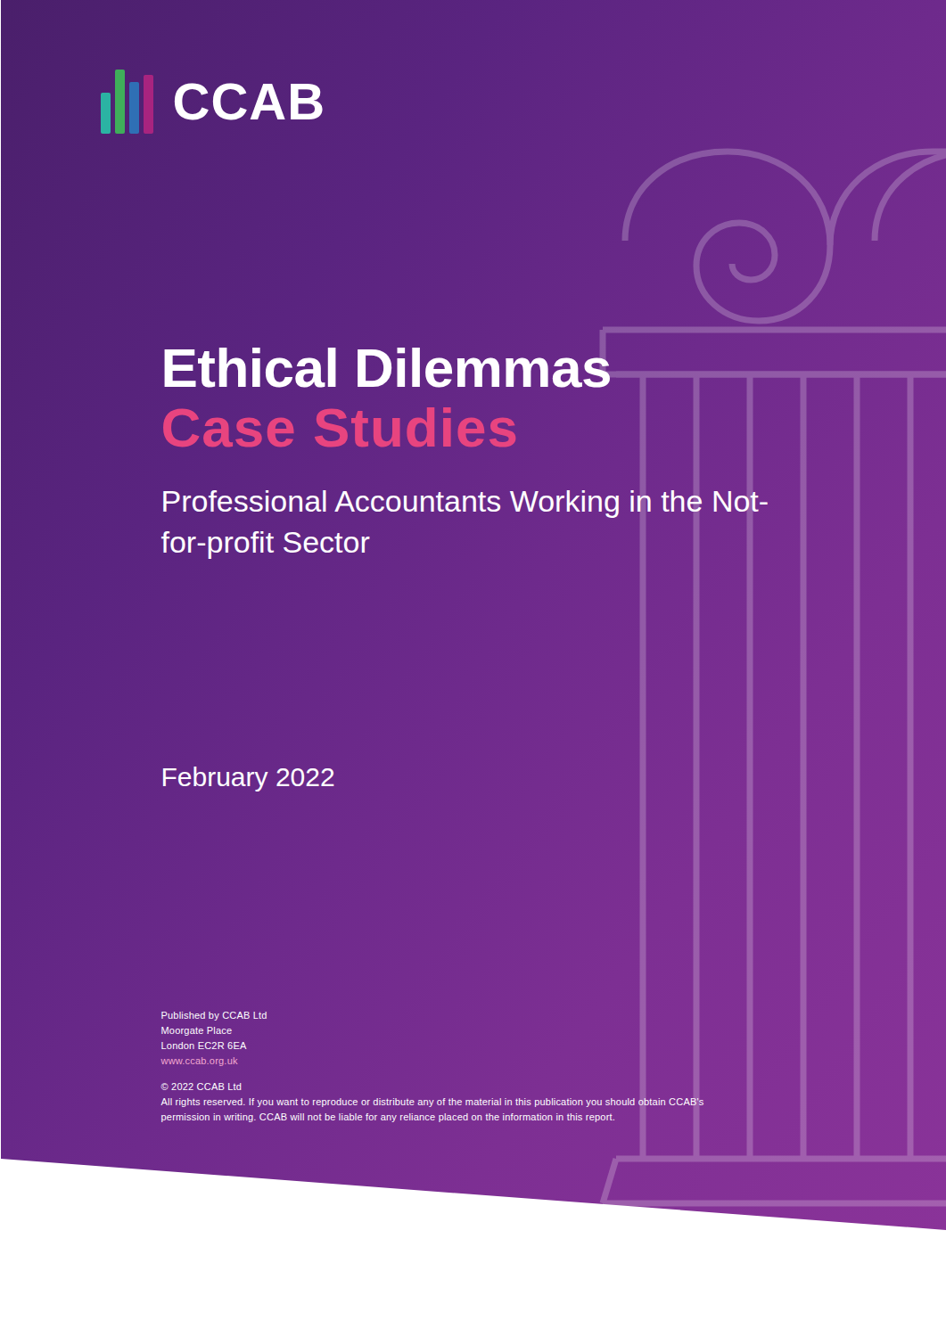CCAB
Ethical Dilemmas Case Studies
Professional Accountants Working in the Not-for-profit Sector
February 2022
Published by CCAB Ltd
Moorgate Place
London EC2R 6EA
www.ccab.org.uk
© 2022 CCAB Ltd
All rights reserved. If you want to reproduce or distribute any of the material in this publication you should obtain CCAB's permission in writing. CCAB will not be liable for any reliance placed on the information in this report.